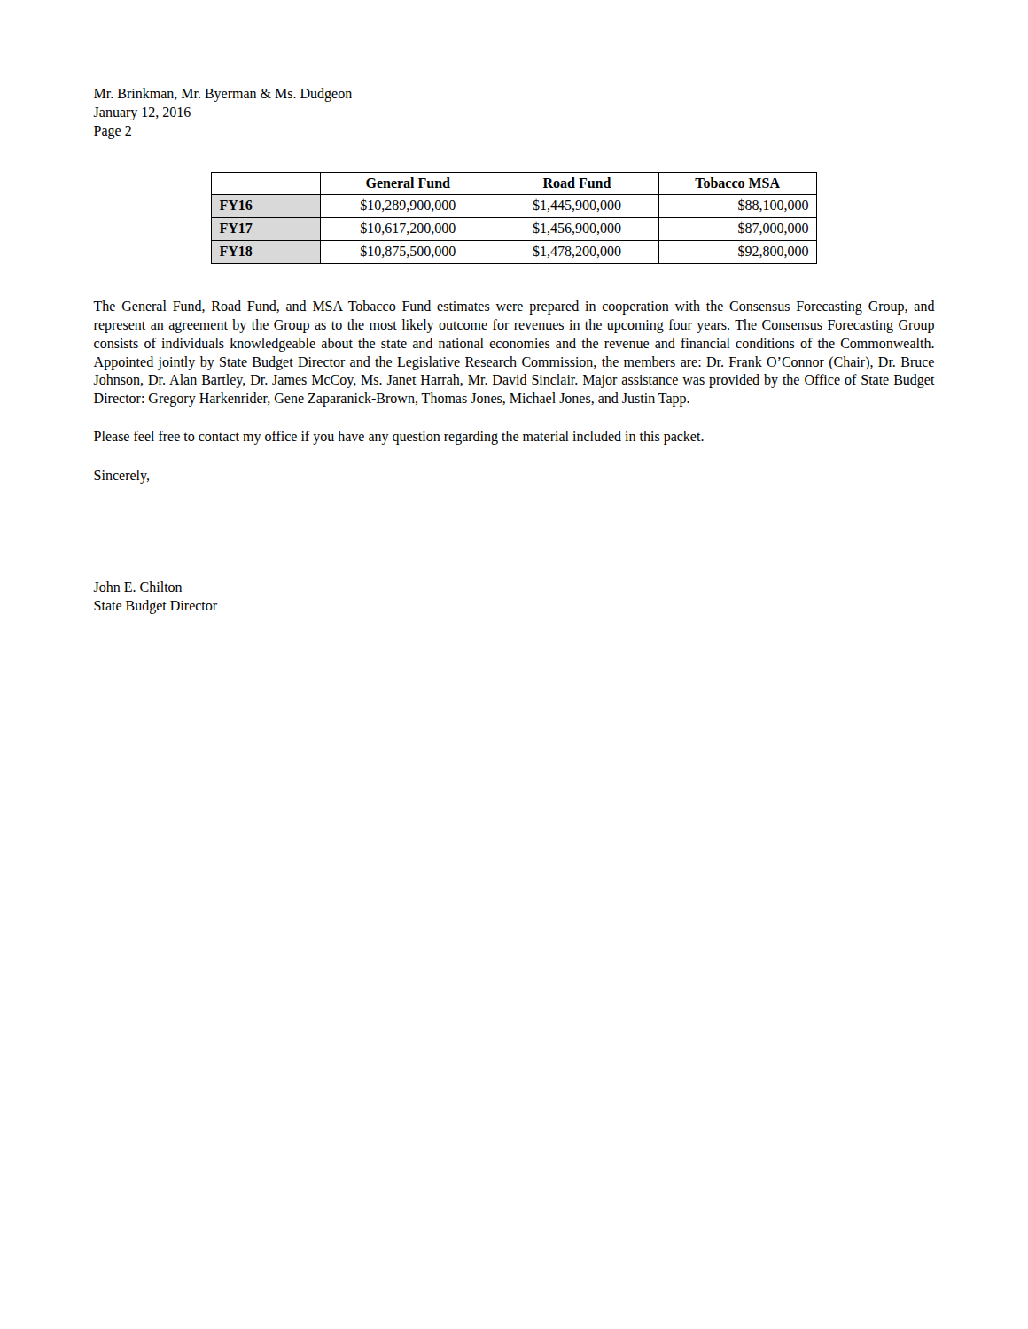Mr. Brinkman, Mr. Byerman & Ms. Dudgeon
January 12, 2016
Page 2
| | General Fund | Road Fund | Tobacco MSA |
| --- | --- | --- | --- |
| FY16 | $10,289,900,000 | $1,445,900,000 | $88,100,000 |
| FY17 | $10,617,200,000 | $1,456,900,000 | $87,000,000 |
| FY18 | $10,875,500,000 | $1,478,200,000 | $92,800,000 |
The General Fund, Road Fund, and MSA Tobacco Fund estimates were prepared in cooperation with the Consensus Forecasting Group, and represent an agreement by the Group as to the most likely outcome for revenues in the upcoming four years. The Consensus Forecasting Group consists of individuals knowledgeable about the state and national economies and the revenue and financial conditions of the Commonwealth. Appointed jointly by State Budget Director and the Legislative Research Commission, the members are: Dr. Frank O’Connor (Chair), Dr. Bruce Johnson, Dr. Alan Bartley, Dr. James McCoy, Ms. Janet Harrah, Mr. David Sinclair. Major assistance was provided by the Office of State Budget Director: Gregory Harkenrider, Gene Zaparanick-Brown, Thomas Jones, Michael Jones, and Justin Tapp.
Please feel free to contact my office if you have any question regarding the material included in this packet.
Sincerely,
John E. Chilton
State Budget Director